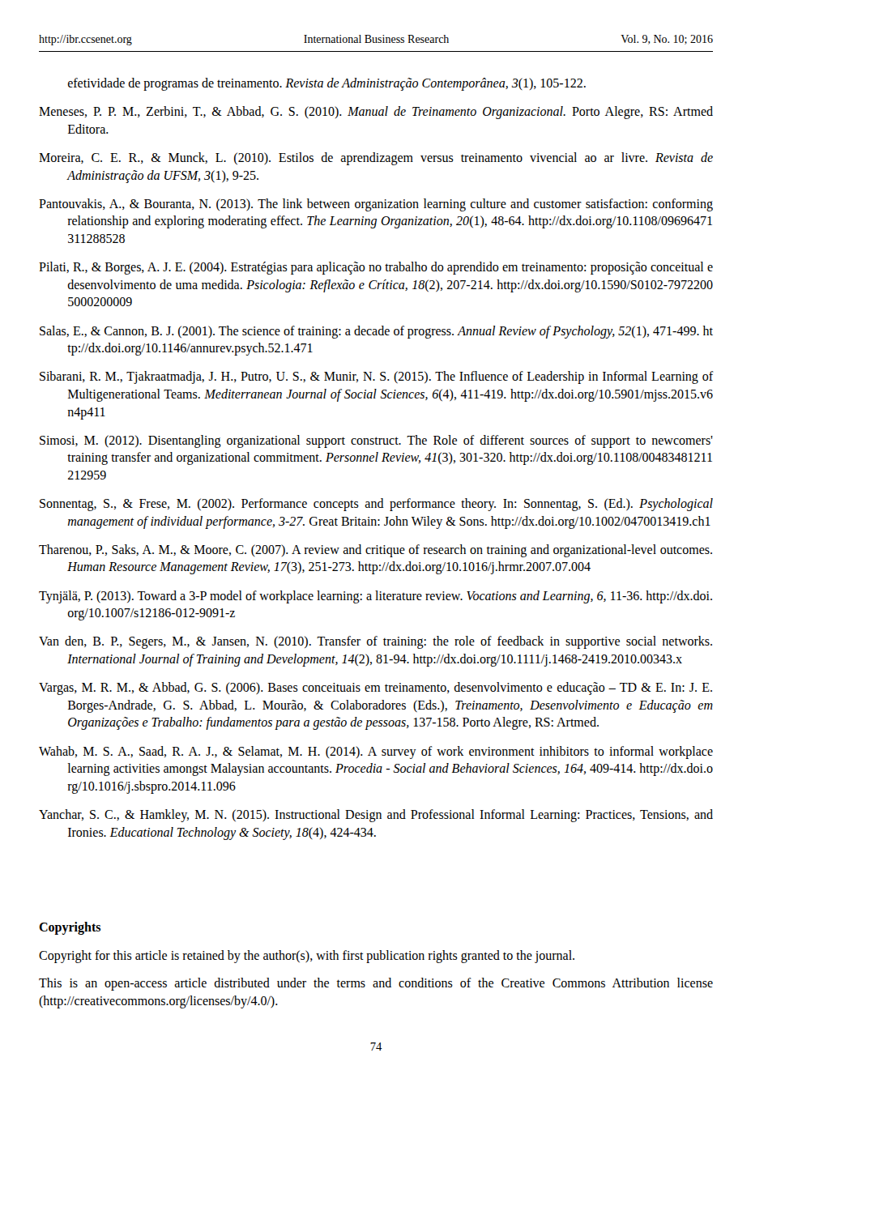http://ibr.ccsenet.org International Business Research Vol. 9, No. 10; 2016
efetividade de programas de treinamento. Revista de Administração Contemporânea, 3(1), 105-122.
Meneses, P. P. M., Zerbini, T., & Abbad, G. S. (2010). Manual de Treinamento Organizacional. Porto Alegre, RS: Artmed Editora.
Moreira, C. E. R., & Munck, L. (2010). Estilos de aprendizagem versus treinamento vivencial ao ar livre. Revista de Administração da UFSM, 3(1), 9-25.
Pantouvakis, A., & Bouranta, N. (2013). The link between organization learning culture and customer satisfaction: conforming relationship and exploring moderating effect. The Learning Organization, 20(1), 48-64. http://dx.doi.org/10.1108/09696471311288528
Pilati, R., & Borges, A. J. E. (2004). Estratégias para aplicação no trabalho do aprendido em treinamento: proposição conceitual e desenvolvimento de uma medida. Psicologia: Reflexão e Crítica, 18(2), 207-214. http://dx.doi.org/10.1590/S0102-79722005000200009
Salas, E., & Cannon, B. J. (2001). The science of training: a decade of progress. Annual Review of Psychology, 52(1), 471-499. http://dx.doi.org/10.1146/annurev.psych.52.1.471
Sibarani, R. M., Tjakraatmadja, J. H., Putro, U. S., & Munir, N. S. (2015). The Influence of Leadership in Informal Learning of Multigenerational Teams. Mediterranean Journal of Social Sciences, 6(4), 411-419. http://dx.doi.org/10.5901/mjss.2015.v6n4p411
Simosi, M. (2012). Disentangling organizational support construct. The Role of different sources of support to newcomers' training transfer and organizational commitment. Personnel Review, 41(3), 301-320. http://dx.doi.org/10.1108/00483481211212959
Sonnentag, S., & Frese, M. (2002). Performance concepts and performance theory. In: Sonnentag, S. (Ed.). Psychological management of individual performance, 3-27. Great Britain: John Wiley & Sons. http://dx.doi.org/10.1002/0470013419.ch1
Tharenou, P., Saks, A. M., & Moore, C. (2007). A review and critique of research on training and organizational-level outcomes. Human Resource Management Review, 17(3), 251-273. http://dx.doi.org/10.1016/j.hrmr.2007.07.004
Tynjälä, P. (2013). Toward a 3-P model of workplace learning: a literature review. Vocations and Learning, 6, 11-36. http://dx.doi.org/10.1007/s12186-012-9091-z
Van den, B. P., Segers, M., & Jansen, N. (2010). Transfer of training: the role of feedback in supportive social networks. International Journal of Training and Development, 14(2), 81-94. http://dx.doi.org/10.1111/j.1468-2419.2010.00343.x
Vargas, M. R. M., & Abbad, G. S. (2006). Bases conceituais em treinamento, desenvolvimento e educação – TD & E. In: J. E. Borges-Andrade, G. S. Abbad, L. Mourão, & Colaboradores (Eds.), Treinamento, Desenvolvimento e Educação em Organizações e Trabalho: fundamentos para a gestão de pessoas, 137-158. Porto Alegre, RS: Artmed.
Wahab, M. S. A., Saad, R. A. J., & Selamat, M. H. (2014). A survey of work environment inhibitors to informal workplace learning activities amongst Malaysian accountants. Procedia - Social and Behavioral Sciences, 164, 409-414. http://dx.doi.org/10.1016/j.sbspro.2014.11.096
Yanchar, S. C., & Hamkley, M. N. (2015). Instructional Design and Professional Informal Learning: Practices, Tensions, and Ironies. Educational Technology & Society, 18(4), 424-434.
Copyrights
Copyright for this article is retained by the author(s), with first publication rights granted to the journal.
This is an open-access article distributed under the terms and conditions of the Creative Commons Attribution license (http://creativecommons.org/licenses/by/4.0/).
74